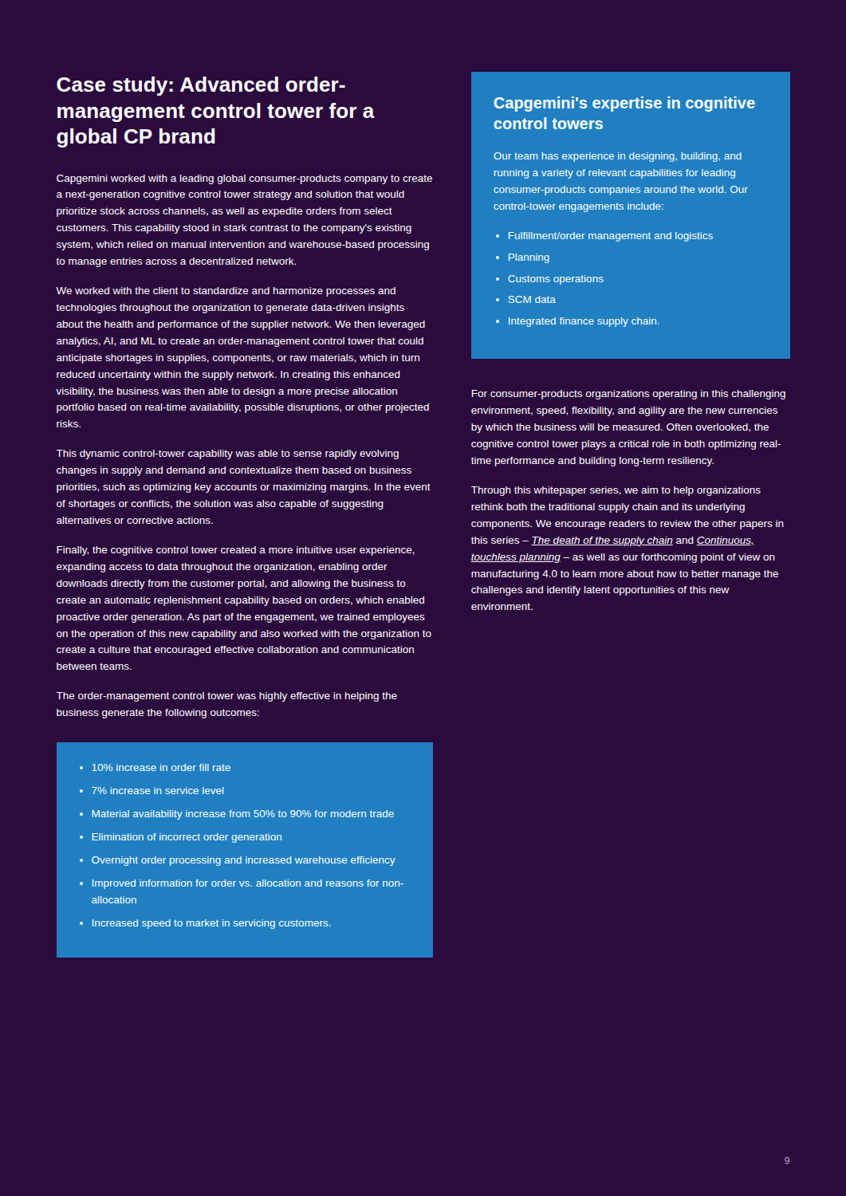Case study: Advanced order-management control tower for a global CP brand
Capgemini worked with a leading global consumer-products company to create a next-generation cognitive control tower strategy and solution that would prioritize stock across channels, as well as expedite orders from select customers. This capability stood in stark contrast to the company's existing system, which relied on manual intervention and warehouse-based processing to manage entries across a decentralized network.
We worked with the client to standardize and harmonize processes and technologies throughout the organization to generate data-driven insights about the health and performance of the supplier network. We then leveraged analytics, AI, and ML to create an order-management control tower that could anticipate shortages in supplies, components, or raw materials, which in turn reduced uncertainty within the supply network. In creating this enhanced visibility, the business was then able to design a more precise allocation portfolio based on real-time availability, possible disruptions, or other projected risks.
This dynamic control-tower capability was able to sense rapidly evolving changes in supply and demand and contextualize them based on business priorities, such as optimizing key accounts or maximizing margins. In the event of shortages or conflicts, the solution was also capable of suggesting alternatives or corrective actions.
Finally, the cognitive control tower created a more intuitive user experience, expanding access to data throughout the organization, enabling order downloads directly from the customer portal, and allowing the business to create an automatic replenishment capability based on orders, which enabled proactive order generation. As part of the engagement, we trained employees on the operation of this new capability and also worked with the organization to create a culture that encouraged effective collaboration and communication between teams.
The order-management control tower was highly effective in helping the business generate the following outcomes:
10% increase in order fill rate
7% increase in service level
Material availability increase from 50% to 90% for modern trade
Elimination of incorrect order generation
Overnight order processing and increased warehouse efficiency
Improved information for order vs. allocation and reasons for non-allocation
Increased speed to market in servicing customers.
Capgemini's expertise in cognitive control towers
Our team has experience in designing, building, and running a variety of relevant capabilities for leading consumer-products companies around the world. Our control-tower engagements include:
Fulfillment/order management and logistics
Planning
Customs operations
SCM data
Integrated finance supply chain.
For consumer-products organizations operating in this challenging environment, speed, flexibility, and agility are the new currencies by which the business will be measured. Often overlooked, the cognitive control tower plays a critical role in both optimizing real-time performance and building long-term resiliency.
Through this whitepaper series, we aim to help organizations rethink both the traditional supply chain and its underlying components. We encourage readers to review the other papers in this series – The death of the supply chain and Continuous, touchless planning – as well as our forthcoming point of view on manufacturing 4.0 to learn more about how to better manage the challenges and identify latent opportunities of this new environment.
9